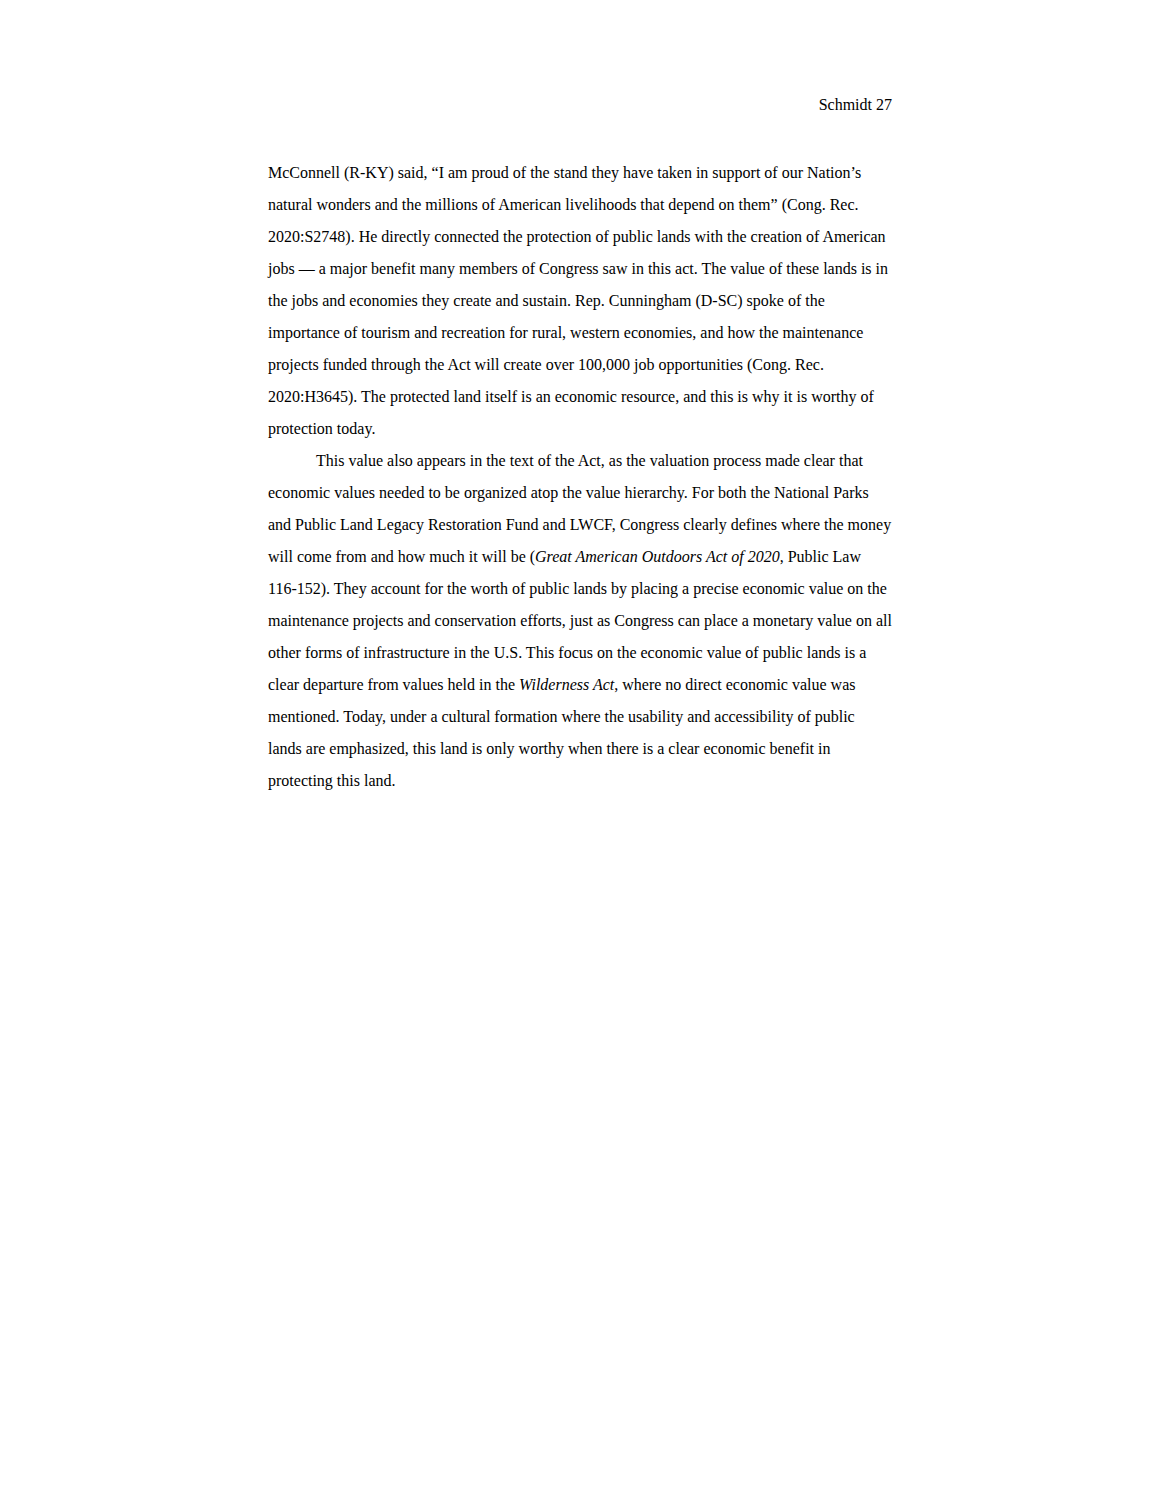Schmidt 27
McConnell (R-KY) said, “I am proud of the stand they have taken in support of our Nation’s natural wonders and the millions of American livelihoods that depend on them” (Cong. Rec. 2020:S2748). He directly connected the protection of public lands with the creation of American jobs — a major benefit many members of Congress saw in this act. The value of these lands is in the jobs and economies they create and sustain. Rep. Cunningham (D-SC) spoke of the importance of tourism and recreation for rural, western economies, and how the maintenance projects funded through the Act will create over 100,000 job opportunities (Cong. Rec. 2020:H3645). The protected land itself is an economic resource, and this is why it is worthy of protection today.
This value also appears in the text of the Act, as the valuation process made clear that economic values needed to be organized atop the value hierarchy. For both the National Parks and Public Land Legacy Restoration Fund and LWCF, Congress clearly defines where the money will come from and how much it will be (Great American Outdoors Act of 2020, Public Law 116-152). They account for the worth of public lands by placing a precise economic value on the maintenance projects and conservation efforts, just as Congress can place a monetary value on all other forms of infrastructure in the U.S. This focus on the economic value of public lands is a clear departure from values held in the Wilderness Act, where no direct economic value was mentioned. Today, under a cultural formation where the usability and accessibility of public lands are emphasized, this land is only worthy when there is a clear economic benefit in protecting this land.